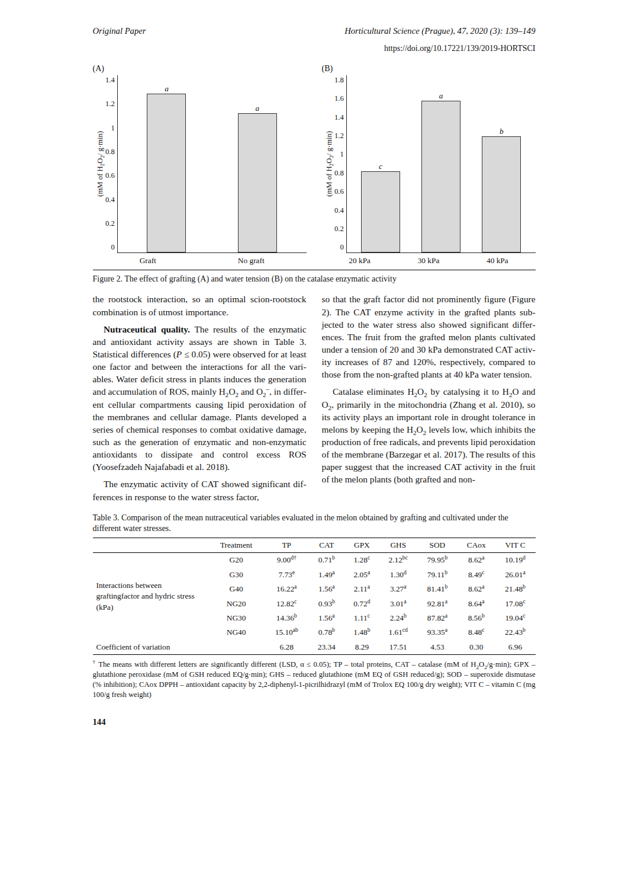Original Paper
Horticultural Science (Prague), 47, 2020 (3): 139–149
https://doi.org/10.17221/139/2019-HORTSCI
(A)
(mM of H2O2/ g·min)
1.4
1.2
1
0.8
0.6
0.4
0.2
0
a
a
Graft No graft
(B)
(mM of H2O2/ g·min)
1.8
1.6
1.4
1.2
1
0.8
0.6
0.4
0.2
0
c
a
b
20 kPa 30 kPa 40 kPa
Figure 2. The effect of grafting (A) and water tension (B) on the catalase enzymatic activity
the rootstock interaction, so an optimal scion-rootstock combination is of utmost importance.
Nutraceutical quality. The results of the enzymatic and antioxidant activity assays are shown in Table 3. Statistical differences (P ≤ 0.05) were observed for at least one factor and between the interactions for all the variables. Water deficit stress in plants induces the generation and accumulation of ROS, mainly H2O2 and O2–, in different cellular compartments causing lipid peroxidation of the membranes and cellular damage. Plants developed a series of chemical responses to combat oxidative damage, such as the generation of enzymatic and non-enzymatic antioxidants to dissipate and control excess ROS (Yoosefzadeh Najafabadi et al. 2018).
The enzymatic activity of CAT showed significant differences in response to the water stress factor,
so that the graft factor did not prominently figure (Figure 2). The CAT enzyme activity in the grafted plants subjected to the water stress also showed significant differences. The fruit from the grafted melon plants cultivated under a tension of 20 and 30 kPa demonstrated CAT activity increases of 87 and 120%, respectively, compared to those from the non-grafted plants at 40 kPa water tension.
Catalase eliminates H2O2 by catalysing it to H2O and O2, primarily in the mitochondria (Zhang et al. 2010), so its activity plays an important role in drought tolerance in melons by keeping the H2O2 levels low, which inhibits the production of free radicals, and prevents lipid peroxidation of the membrane (Barzegar et al. 2017). The results of this paper suggest that the increased CAT activity in the fruit of the melon plants (both grafted and non-
Table 3. Comparison of the mean nutraceutical variables evaluated in the melon obtained by grafting and cultivated under the different water stresses.
| | Treatment | TP | CAT | GPX | GHS | SOD | CAox | VIT C |
| --- | --- | --- | --- | --- | --- | --- | --- | --- |
| Interactions between graftingfactor and hydric stress (kPa) | G20 | 9.00 d† | 0.71 b | 1.28 c | 2.12 bc | 79.95 b | 8.62 a | 10.19 d |
| G30 | 7.73 e | 1.49 a | 2.05 a | 1.30 d | 79.11 b | 8.49 c | 26.01 a |
| G40 | 16.22 a | 1.56 a | 2.11 a | 3.27 a | 81.41 b | 8.62 a | 21.48 b |
| NG20 | 12.82 c | 0.93 b | 0.72 d | 3.01 a | 92.81 a | 8.64 a | 17.08 c |
| NG30 | 14.36 b | 1.56 a | 1.11 c | 2.24 b | 87.82 a | 8.56 b | 19.04 c |
| NG40 | 15.10 ab | 0.78 b | 1.48 b | 1.61 cd | 93.35 a | 8.48 c | 22.43 b |
| Coefficient of variation | 6.28 | 23.34 | 8.29 | 17.51 | 4.53 | 0.30 | 6.96 |
† The means with different letters are significantly different (LSD, α ≤ 0.05); TP – total proteins, CAT – catalase (mM of H2O2/g·min); GPX – glutathione peroxidase (mM of GSH reduced EQ/g·min); GHS – reduced glutathione (mM EQ of GSH reduced/g); SOD – superoxide dismutase (% inhibition); CAox DPPH – antioxidant capacity by 2,2-diphenyl-1-picrilhidrazyl (mM of Trolox EQ 100/g dry weight); VIT C – vitamin C (mg 100/g fresh weight)
144